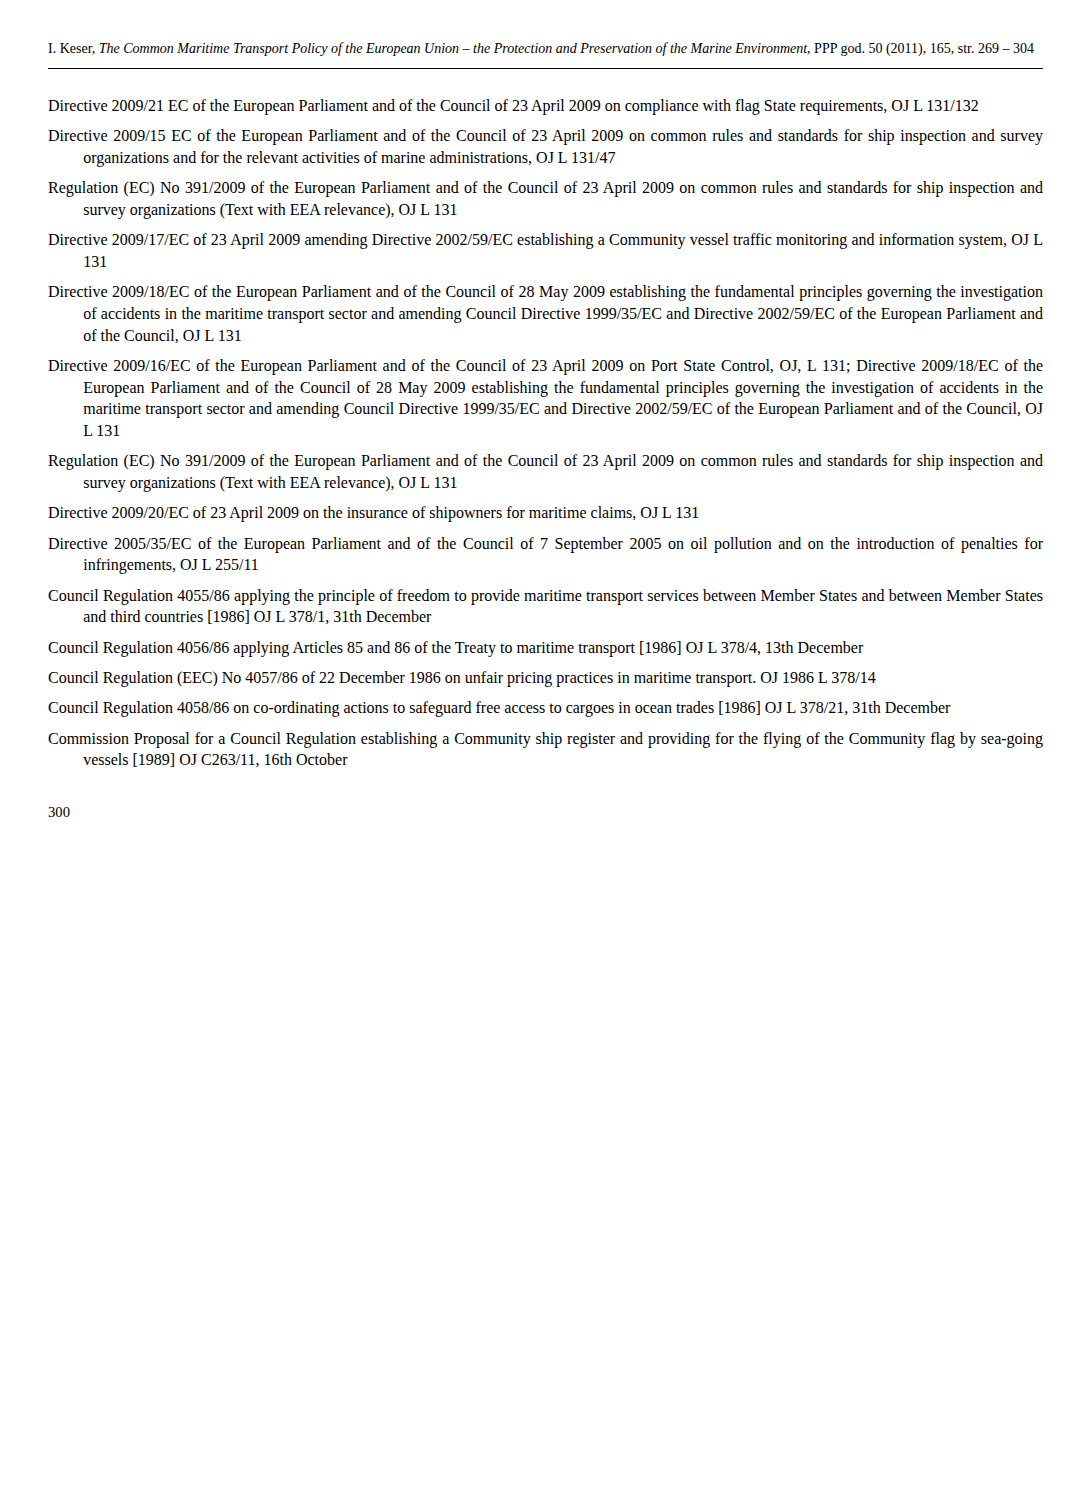I. Keser, The Common Maritime Transport Policy of the European Union – the Protection and Preservation of the Marine Environment, PPP god. 50 (2011), 165, str. 269 – 304
Directive 2009/21 EC of the European Parliament and of the Council of 23 April 2009 on compliance with flag State requirements, OJ L 131/132
Directive 2009/15 EC of the European Parliament and of the Council of 23 April 2009 on common rules and standards for ship inspection and survey organizations and for the relevant activities of marine administrations, OJ L 131/47
Regulation (EC) No 391/2009 of the European Parliament and of the Council of 23 April 2009 on common rules and standards for ship inspection and survey organizations (Text with EEA relevance), OJ L 131
Directive 2009/17/EC of 23 April 2009 amending Directive 2002/59/EC establishing a Community vessel traffic monitoring and information system, OJ L 131
Directive 2009/18/EC of the European Parliament and of the Council of 28 May 2009 establishing the fundamental principles governing the investigation of accidents in the maritime transport sector and amending Council Directive 1999/35/EC and Directive 2002/59/EC of the European Parliament and of the Council, OJ L 131
Directive 2009/16/EC of the European Parliament and of the Council of 23 April 2009 on Port State Control, OJ, L 131; Directive 2009/18/EC of the European Parliament and of the Council of 28 May 2009 establishing the fundamental principles governing the investigation of accidents in the maritime transport sector and amending Council Directive 1999/35/EC and Directive 2002/59/EC of the European Parliament and of the Council, OJ L 131
Regulation (EC) No 391/2009 of the European Parliament and of the Council of 23 April 2009 on common rules and standards for ship inspection and survey organizations (Text with EEA relevance), OJ L 131
Directive 2009/20/EC of 23 April 2009 on the insurance of shipowners for maritime claims, OJ L 131
Directive 2005/35/EC of the European Parliament and of the Council of 7 September 2005 on oil pollution and on the introduction of penalties for infringements, OJ L 255/11
Council Regulation 4055/86 applying the principle of freedom to provide maritime transport services between Member States and between Member States and third countries [1986] OJ L 378/1, 31th December
Council Regulation 4056/86 applying Articles 85 and 86 of the Treaty to maritime transport [1986] OJ L 378/4, 13th December
Council Regulation (EEC) No 4057/86 of 22 December 1986 on unfair pricing practices in maritime transport. OJ 1986 L 378/14
Council Regulation 4058/86 on co-ordinating actions to safeguard free access to cargoes in ocean trades [1986] OJ L 378/21, 31th December
Commission Proposal for a Council Regulation establishing a Community ship register and providing for the flying of the Community flag by sea-going vessels [1989] OJ C263/11, 16th October
300